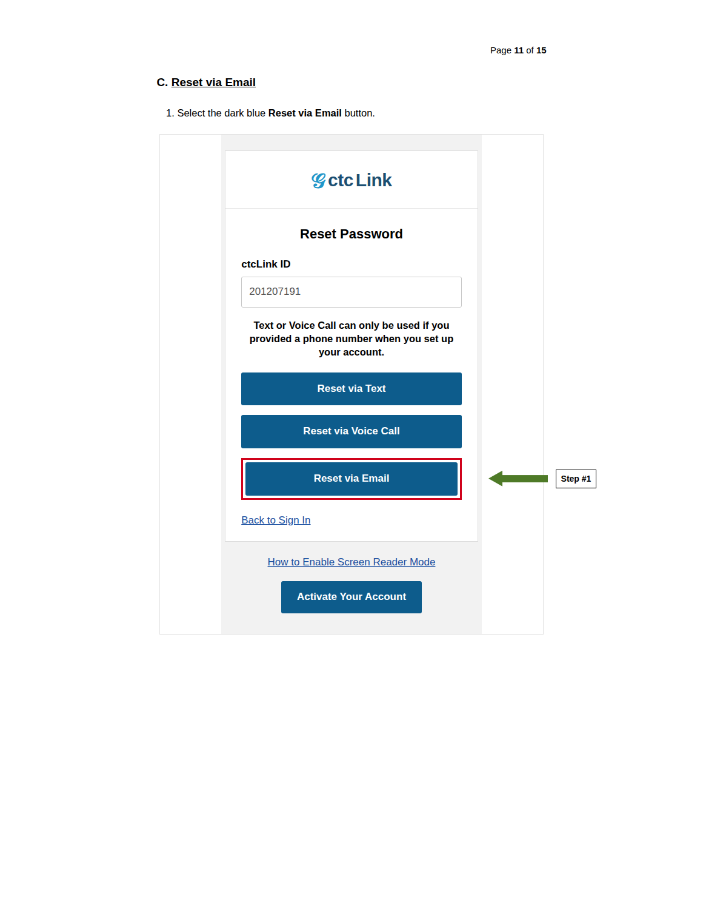Page 11 of 15
C. Reset via Email
Select the dark blue Reset via Email button.
𝒢ctc Link
Reset Password
ctcLink ID
201207191
Text or Voice Call can only be used if you provided a phone number when you set up your account.
Reset via Text
Reset via Voice Call
Reset via Email
Step #1
Back to Sign In
How to Enable Screen Reader Mode
Activate Your Account